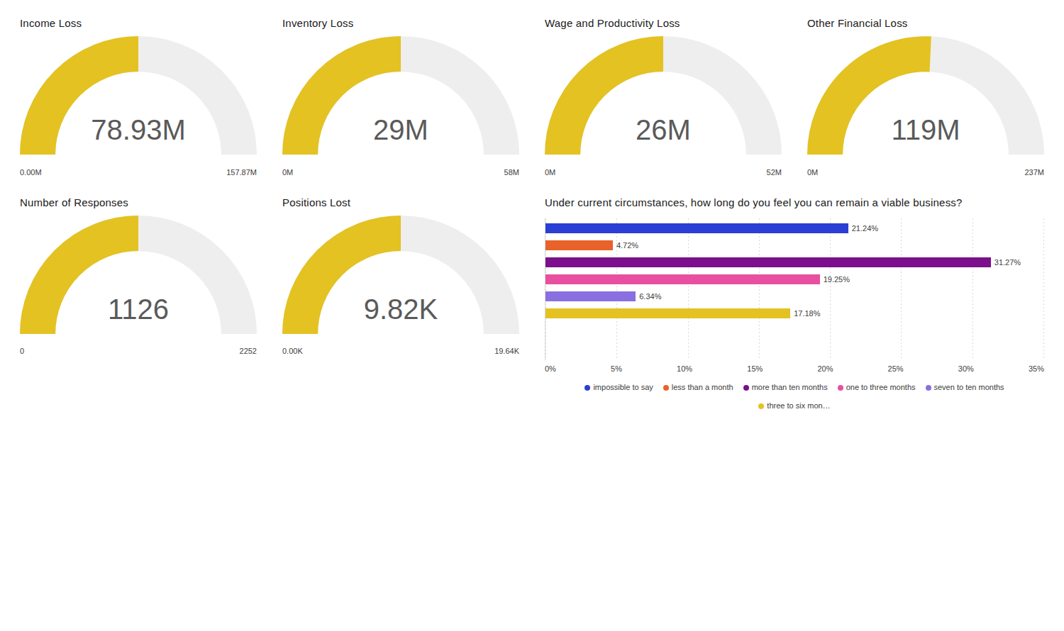Income Loss
78.93M
0.00M 157.87M
Inventory Loss
29M
0M 58M
Wage and Productivity Loss
26M
0M 52M
Other Financial Loss
119M
0M 237M
Number of Responses
1126
02252
Positions Lost
9.82K
0.00K 19.64K
Under current circumstances, how long do you feel you can remain a viable business?
21.24%
4.72%
31.27%
19.25%
6.34%
17.18%
0% 5% 10% 15% 20% 25% 30% 35%
impossible to say less than a month more than ten months one to three months seven to ten months three to six mon…